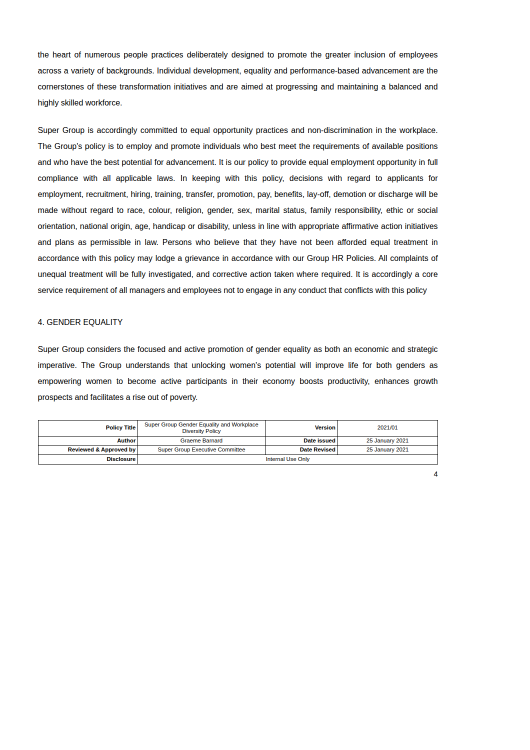the heart of numerous people practices deliberately designed to promote the greater inclusion of employees across a variety of backgrounds. Individual development, equality and performance-based advancement are the cornerstones of these transformation initiatives and are aimed at progressing and maintaining a balanced and highly skilled workforce.
Super Group is accordingly committed to equal opportunity practices and non-discrimination in the workplace. The Group's policy is to employ and promote individuals who best meet the requirements of available positions and who have the best potential for advancement. It is our policy to provide equal employment opportunity in full compliance with all applicable laws. In keeping with this policy, decisions with regard to applicants for employment, recruitment, hiring, training, transfer, promotion, pay, benefits, lay-off, demotion or discharge will be made without regard to race, colour, religion, gender, sex, marital status, family responsibility, ethic or social orientation, national origin, age, handicap or disability, unless in line with appropriate affirmative action initiatives and plans as permissible in law. Persons who believe that they have not been afforded equal treatment in accordance with this policy may lodge a grievance in accordance with our Group HR Policies. All complaints of unequal treatment will be fully investigated, and corrective action taken where required. It is accordingly a core service requirement of all managers and employees not to engage in any conduct that conflicts with this policy
4. GENDER EQUALITY
Super Group considers the focused and active promotion of gender equality as both an economic and strategic imperative. The Group understands that unlocking women's potential will improve life for both genders as empowering women to become active participants in their economy boosts productivity, enhances growth prospects and facilitates a rise out of poverty.
| Policy Title | Super Group Gender Equality and Workplace Diversity Policy | Version | 2021/01 |
| Author | Graeme Barnard | Date issued | 25 January 2021 |
| Reviewed & Approved by | Super Group Executive Committee | Date Revised | 25 January 2021 |
| Disclosure | Internal Use Only |
4